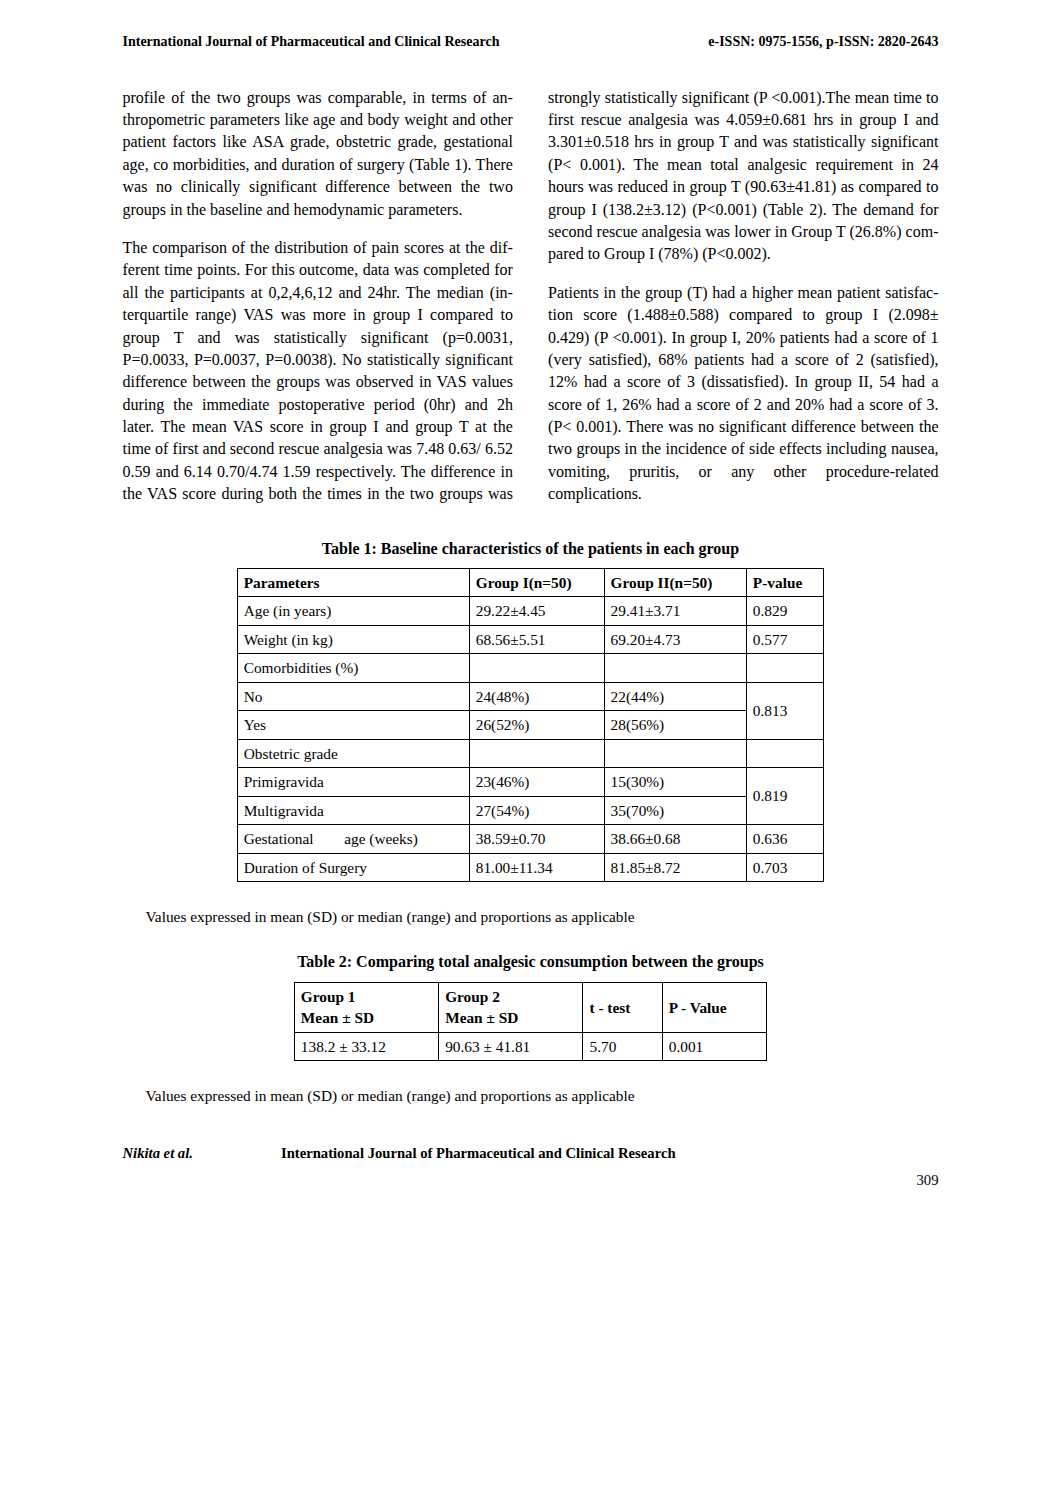International Journal of Pharmaceutical and Clinical Research e-ISSN: 0975-1556, p-ISSN: 2820-2643
profile of the two groups was comparable, in terms of anthropometric parameters like age and body weight and other patient factors like ASA grade, obstetric grade, gestational age, co morbidities, and duration of surgery (Table 1). There was no clinically significant difference between the two groups in the baseline and hemodynamic parameters.
The comparison of the distribution of pain scores at the different time points. For this outcome, data was completed for all the participants at 0,2,4,6,12 and 24hr. The median (interquartile range) VAS was more in group I compared to group T and was statistically significant (p=0.0031, P=0.0033, P=0.0037, P=0.0038). No statistically significant difference between the groups was observed in VAS values during the immediate postoperative period (0hr) and 2h later. The mean VAS score in group I and group T at the time of first and second rescue analgesia was 7.48 0.63/ 6.52 0.59 and 6.14 0.70/4.74 1.59 respectively. The difference in the VAS score during both the times in the two groups was strongly statistically significant (P <0.001).The mean time to first rescue analgesia was 4.059±0.681 hrs in group I and 3.301±0.518 hrs in group T and was statistically significant (P< 0.001). The mean total analgesic requirement in 24 hours was reduced in group T (90.63±41.81) as compared to group I (138.2±3.12) (P<0.001) (Table 2). The demand for second rescue analgesia was lower in Group T (26.8%) compared to Group I (78%) (P<0.002).
Patients in the group (T) had a higher mean patient satisfaction score (1.488±0.588) compared to group I (2.098± 0.429) (P <0.001). In group I, 20% patients had a score of 1 (very satisfied), 68% patients had a score of 2 (satisfied), 12% had a score of 3 (dissatisfied). In group II, 54 had a score of 1, 26% had a score of 2 and 20% had a score of 3. (P< 0.001). There was no significant difference between the two groups in the incidence of side effects including nausea, vomiting, pruritis, or any other procedure-related complications.
Table 1: Baseline characteristics of the patients in each group
| Parameters | Group I(n=50) | Group II(n=50) | P-value |
| --- | --- | --- | --- |
| Age (in years) | 29.22±4.45 | 29.41±3.71 | 0.829 |
| Weight (in kg) | 68.56±5.51 | 69.20±4.73 | 0.577 |
| Comorbidities (%) | | | |
| No | 24(48%) | 22(44%) | 0.813 |
| Yes | 26(52%) | 28(56%) |
| Obstetric grade | | | |
| Primigravida | 23(46%) | 15(30%) | 0.819 |
| Multigravida | 27(54%) | 35(70%) |
| Gestational age (weeks) | 38.59±0.70 | 38.66±0.68 | 0.636 |
| Duration of Surgery | 81.00±11.34 | 81.85±8.72 | 0.703 |
Values expressed in mean (SD) or median (range) and proportions as applicable
Table 2: Comparing total analgesic consumption between the groups
| Group 1 Mean ± SD | Group 2 Mean ± SD | t - test | P - Value |
| --- | --- | --- | --- |
| 138.2 ± 33.12 | 90.63 ± 41.81 | 5.70 | 0.001 |
Values expressed in mean (SD) or median (range) and proportions as applicable
Nikita et al. International Journal of Pharmaceutical and Clinical Research
309